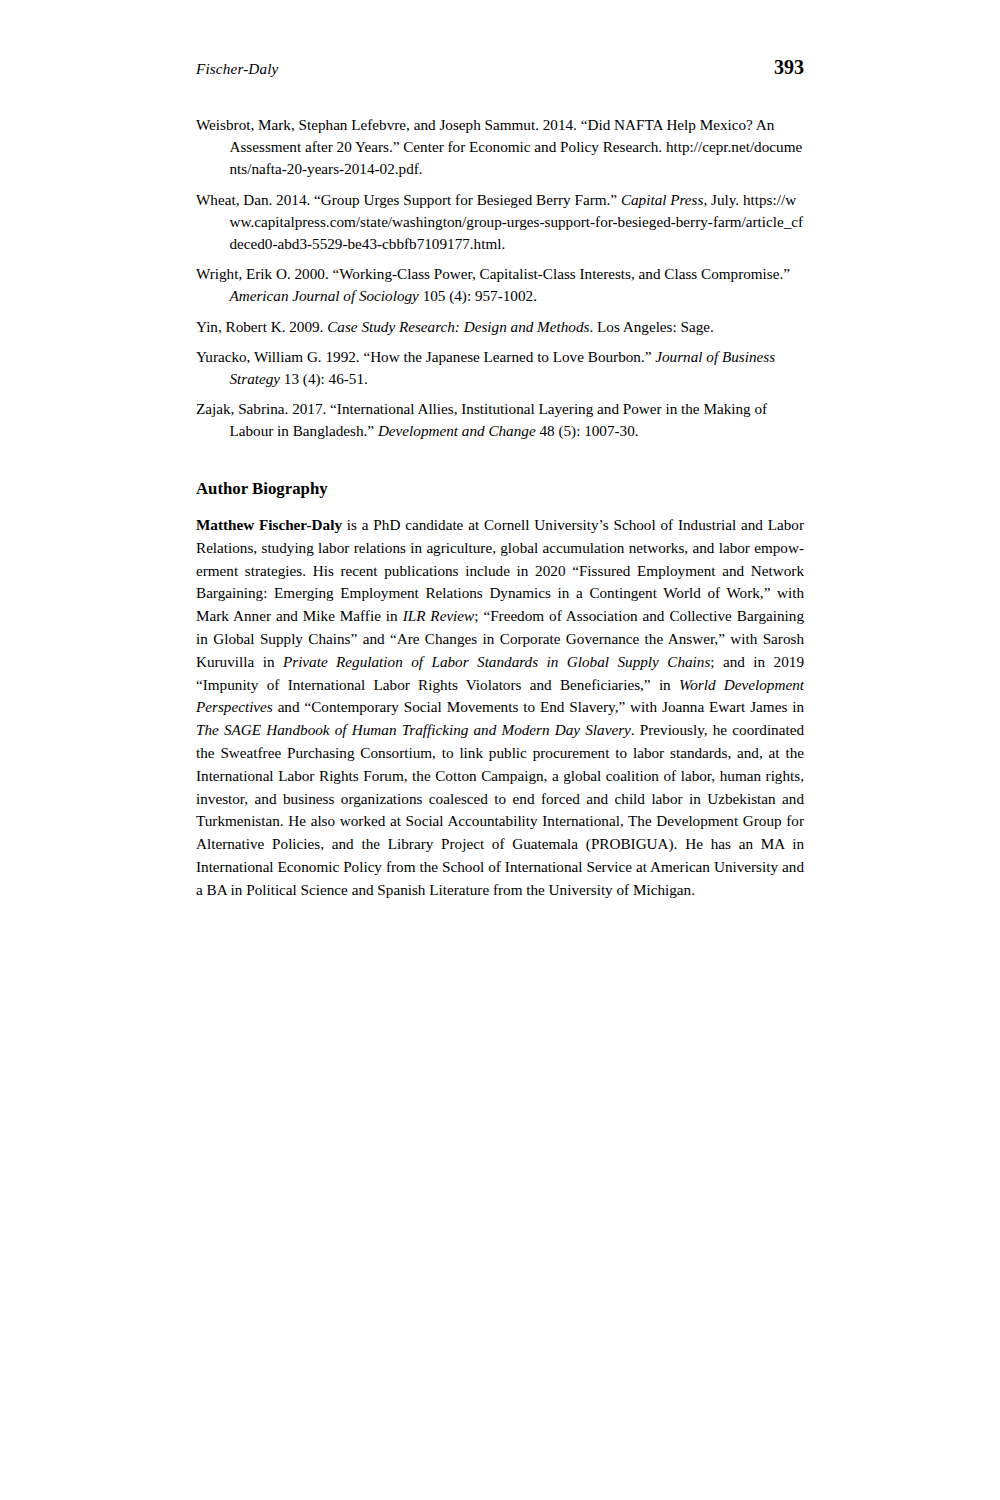Fischer-Daly 393
Weisbrot, Mark, Stephan Lefebvre, and Joseph Sammut. 2014. “Did NAFTA Help Mexico? An Assessment after 20 Years.” Center for Economic and Policy Research. http://cepr.net/documents/nafta-20-years-2014-02.pdf.
Wheat, Dan. 2014. “Group Urges Support for Besieged Berry Farm.” Capital Press, July. https://www.capitalpress.com/state/washington/group-urges-support-for-besieged-berry-farm/article_cfdeced0-abd3-5529-be43-cbbfb7109177.html.
Wright, Erik O. 2000. “Working-Class Power, Capitalist-Class Interests, and Class Compromise.” American Journal of Sociology 105 (4): 957-1002.
Yin, Robert K. 2009. Case Study Research: Design and Methods. Los Angeles: Sage.
Yuracko, William G. 1992. “How the Japanese Learned to Love Bourbon.” Journal of Business Strategy 13 (4): 46-51.
Zajak, Sabrina. 2017. “International Allies, Institutional Layering and Power in the Making of Labour in Bangladesh.” Development and Change 48 (5): 1007-30.
Author Biography
Matthew Fischer-Daly is a PhD candidate at Cornell University’s School of Industrial and Labor Relations, studying labor relations in agriculture, global accumulation networks, and labor empowerment strategies. His recent publications include in 2020 “Fissured Employment and Network Bargaining: Emerging Employment Relations Dynamics in a Contingent World of Work,” with Mark Anner and Mike Maffie in ILR Review; “Freedom of Association and Collective Bargaining in Global Supply Chains” and “Are Changes in Corporate Governance the Answer,” with Sarosh Kuruvilla in Private Regulation of Labor Standards in Global Supply Chains; and in 2019 “Impunity of International Labor Rights Violators and Beneficiaries,” in World Development Perspectives and “Contemporary Social Movements to End Slavery,” with Joanna Ewart James in The SAGE Handbook of Human Trafficking and Modern Day Slavery. Previously, he coordinated the Sweatfree Purchasing Consortium, to link public procurement to labor standards, and, at the International Labor Rights Forum, the Cotton Campaign, a global coalition of labor, human rights, investor, and business organizations coalesced to end forced and child labor in Uzbekistan and Turkmenistan. He also worked at Social Accountability International, The Development Group for Alternative Policies, and the Library Project of Guatemala (PROBIGUA). He has an MA in International Economic Policy from the School of International Service at American University and a BA in Political Science and Spanish Literature from the University of Michigan.